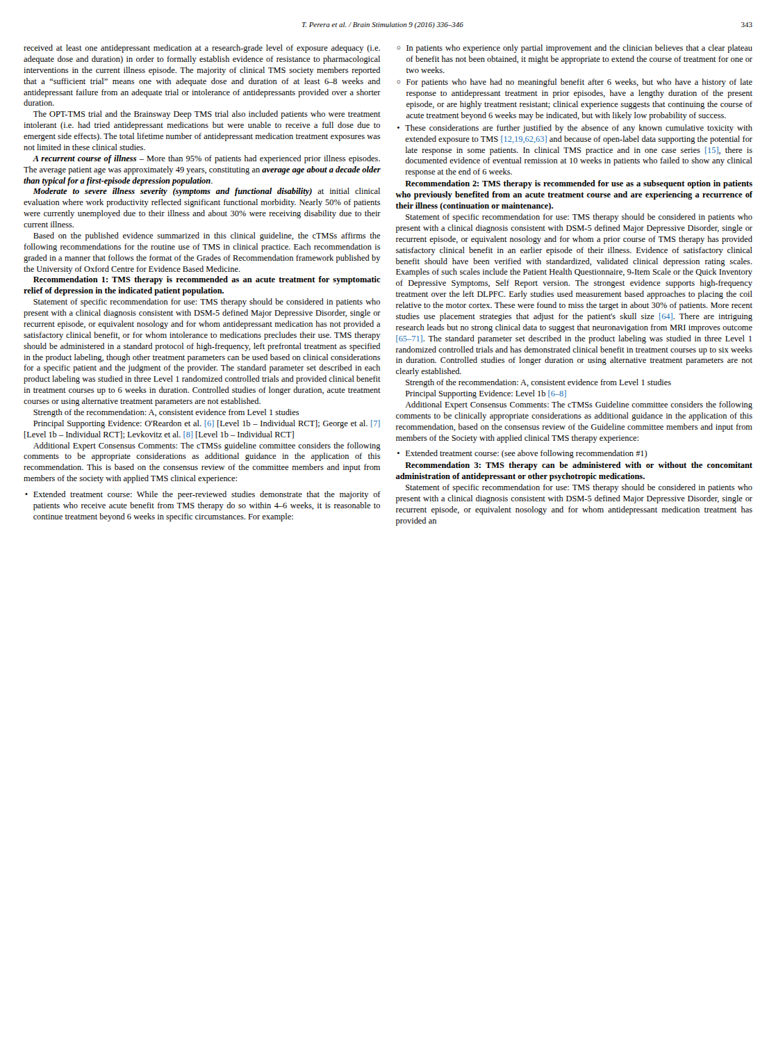T. Perera et al. / Brain Stimulation 9 (2016) 336–346
343
received at least one antidepressant medication at a research-grade level of exposure adequacy (i.e. adequate dose and duration) in order to formally establish evidence of resistance to pharmacological interventions in the current illness episode. The majority of clinical TMS society members reported that a “sufficient trial” means one with adequate dose and duration of at least 6–8 weeks and antidepressant failure from an adequate trial or intolerance of antidepressants provided over a shorter duration.
The OPT-TMS trial and the Brainsway Deep TMS trial also included patients who were treatment intolerant (i.e. had tried antidepressant medications but were unable to receive a full dose due to emergent side effects). The total lifetime number of antidepressant medication treatment exposures was not limited in these clinical studies.
A recurrent course of illness – More than 95% of patients had experienced prior illness episodes. The average patient age was approximately 49 years, constituting an average age about a decade older than typical for a first-episode depression population.
Moderate to severe illness severity (symptoms and functional disability) at initial clinical evaluation where work productivity reflected significant functional morbidity. Nearly 50% of patients were currently unemployed due to their illness and about 30% were receiving disability due to their current illness.
Based on the published evidence summarized in this clinical guideline, the cTMSs affirms the following recommendations for the routine use of TMS in clinical practice. Each recommendation is graded in a manner that follows the format of the Grades of Recommendation framework published by the University of Oxford Centre for Evidence Based Medicine.
Recommendation 1: TMS therapy is recommended as an acute treatment for symptomatic relief of depression in the indicated patient population.
Statement of specific recommendation for use: TMS therapy should be considered in patients who present with a clinical diagnosis consistent with DSM-5 defined Major Depressive Disorder, single or recurrent episode, or equivalent nosology and for whom antidepressant medication has not provided a satisfactory clinical benefit, or for whom intolerance to medications precludes their use. TMS therapy should be administered in a standard protocol of high-frequency, left prefrontal treatment as specified in the product labeling, though other treatment parameters can be used based on clinical considerations for a specific patient and the judgment of the provider. The standard parameter set described in each product labeling was studied in three Level 1 randomized controlled trials and provided clinical benefit in treatment courses up to 6 weeks in duration. Controlled studies of longer duration, acute treatment courses or using alternative treatment parameters are not established.
Strength of the recommendation: A, consistent evidence from Level 1 studies
Principal Supporting Evidence: O'Reardon et al. [6] [Level 1b – Individual RCT]; George et al. [7] [Level 1b – Individual RCT]; Levkovitz et al. [8] [Level 1b – Individual RCT]
Additional Expert Consensus Comments: The cTMSs guideline committee considers the following comments to be appropriate considerations as additional guidance in the application of this recommendation. This is based on the consensus review of the committee members and input from members of the society with applied TMS clinical experience:
Extended treatment course: While the peer-reviewed studies demonstrate that the majority of patients who receive acute benefit from TMS therapy do so within 4–6 weeks, it is reasonable to continue treatment beyond 6 weeks in specific circumstances. For example:
In patients who experience only partial improvement and the clinician believes that a clear plateau of benefit has not been obtained, it might be appropriate to extend the course of treatment for one or two weeks.
For patients who have had no meaningful benefit after 6 weeks, but who have a history of late response to antidepressant treatment in prior episodes, have a lengthy duration of the present episode, or are highly treatment resistant; clinical experience suggests that continuing the course of acute treatment beyond 6 weeks may be indicated, but with likely low probability of success.
These considerations are further justified by the absence of any known cumulative toxicity with extended exposure to TMS [12,19,62,63] and because of open-label data supporting the potential for late response in some patients. In clinical TMS practice and in one case series [15], there is documented evidence of eventual remission at 10 weeks in patients who failed to show any clinical response at the end of 6 weeks.
Recommendation 2: TMS therapy is recommended for use as a subsequent option in patients who previously benefited from an acute treatment course and are experiencing a recurrence of their illness (continuation or maintenance).
Statement of specific recommendation for use: TMS therapy should be considered in patients who present with a clinical diagnosis consistent with DSM-5 defined Major Depressive Disorder, single or recurrent episode, or equivalent nosology and for whom a prior course of TMS therapy has provided satisfactory clinical benefit in an earlier episode of their illness. Evidence of satisfactory clinical benefit should have been verified with standardized, validated clinical depression rating scales. Examples of such scales include the Patient Health Questionnaire, 9-Item Scale or the Quick Inventory of Depressive Symptoms, Self Report version. The strongest evidence supports high-frequency treatment over the left DLPFC. Early studies used measurement based approaches to placing the coil relative to the motor cortex. These were found to miss the target in about 30% of patients. More recent studies use placement strategies that adjust for the patient's skull size [64]. There are intriguing research leads but no strong clinical data to suggest that neuronavigation from MRI improves outcome [65–71]. The standard parameter set described in the product labeling was studied in three Level 1 randomized controlled trials and has demonstrated clinical benefit in treatment courses up to six weeks in duration. Controlled studies of longer duration or using alternative treatment parameters are not clearly established.
Strength of the recommendation: A, consistent evidence from Level 1 studies
Principal Supporting Evidence: Level 1b [6–8]
Additional Expert Consensus Comments: The cTMSs Guideline committee considers the following comments to be clinically appropriate considerations as additional guidance in the application of this recommendation, based on the consensus review of the Guideline committee members and input from members of the Society with applied clinical TMS therapy experience:
Extended treatment course: (see above following recommendation #1)
Recommendation 3: TMS therapy can be administered with or without the concomitant administration of antidepressant or other psychotropic medications.
Statement of specific recommendation for use: TMS therapy should be considered in patients who present with a clinical diagnosis consistent with DSM-5 defined Major Depressive Disorder, single or recurrent episode, or equivalent nosology and for whom antidepressant medication treatment has provided an